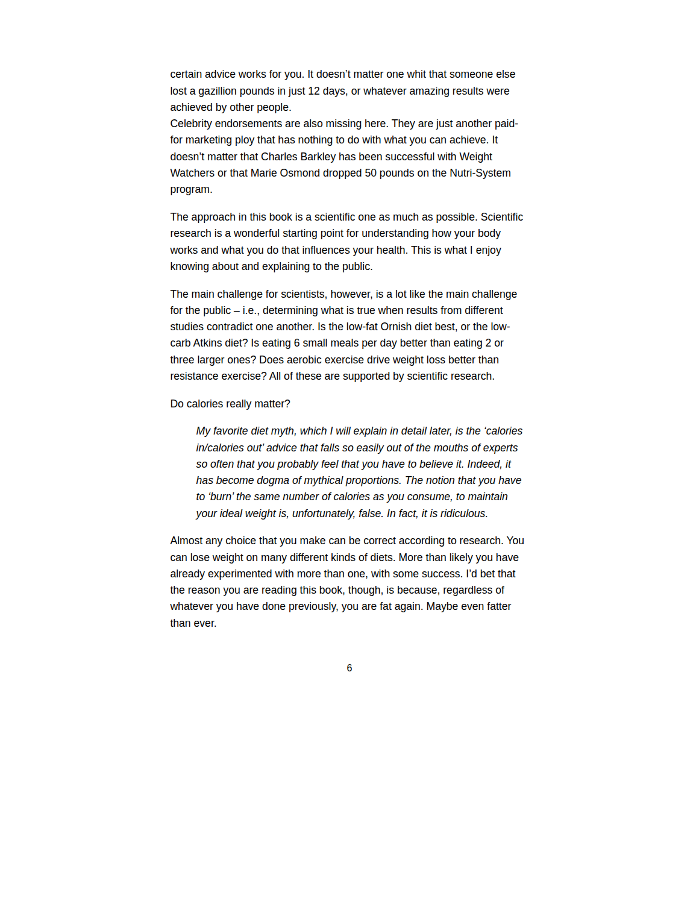certain advice works for you. It doesn’t matter one whit that someone else lost a gazillion pounds in just 12 days, or whatever amazing results were achieved by other people.
Celebrity endorsements are also missing here. They are just another paid-for marketing ploy that has nothing to do with what you can achieve. It doesn’t matter that Charles Barkley has been successful with Weight Watchers or that Marie Osmond dropped 50 pounds on the Nutri-System program.
The approach in this book is a scientific one as much as possible. Scientific research is a wonderful starting point for understanding how your body works and what you do that influences your health. This is what I enjoy knowing about and explaining to the public.
The main challenge for scientists, however, is a lot like the main challenge for the public – i.e., determining what is true when results from different studies contradict one another. Is the low-fat Ornish diet best, or the low-carb Atkins diet? Is eating 6 small meals per day better than eating 2 or three larger ones? Does aerobic exercise drive weight loss better than resistance exercise? All of these are supported by scientific research.
Do calories really matter?
My favorite diet myth, which I will explain in detail later, is the ‘calories in/calories out’ advice that falls so easily out of the mouths of experts so often that you probably feel that you have to believe it. Indeed, it has become dogma of mythical proportions. The notion that you have to ‘burn’ the same number of calories as you consume, to maintain your ideal weight is, unfortunately, false. In fact, it is ridiculous.
Almost any choice that you make can be correct according to research. You can lose weight on many different kinds of diets. More than likely you have already experimented with more than one, with some success. I’d bet that the reason you are reading this book, though, is because, regardless of whatever you have done previously, you are fat again. Maybe even fatter than ever.
6